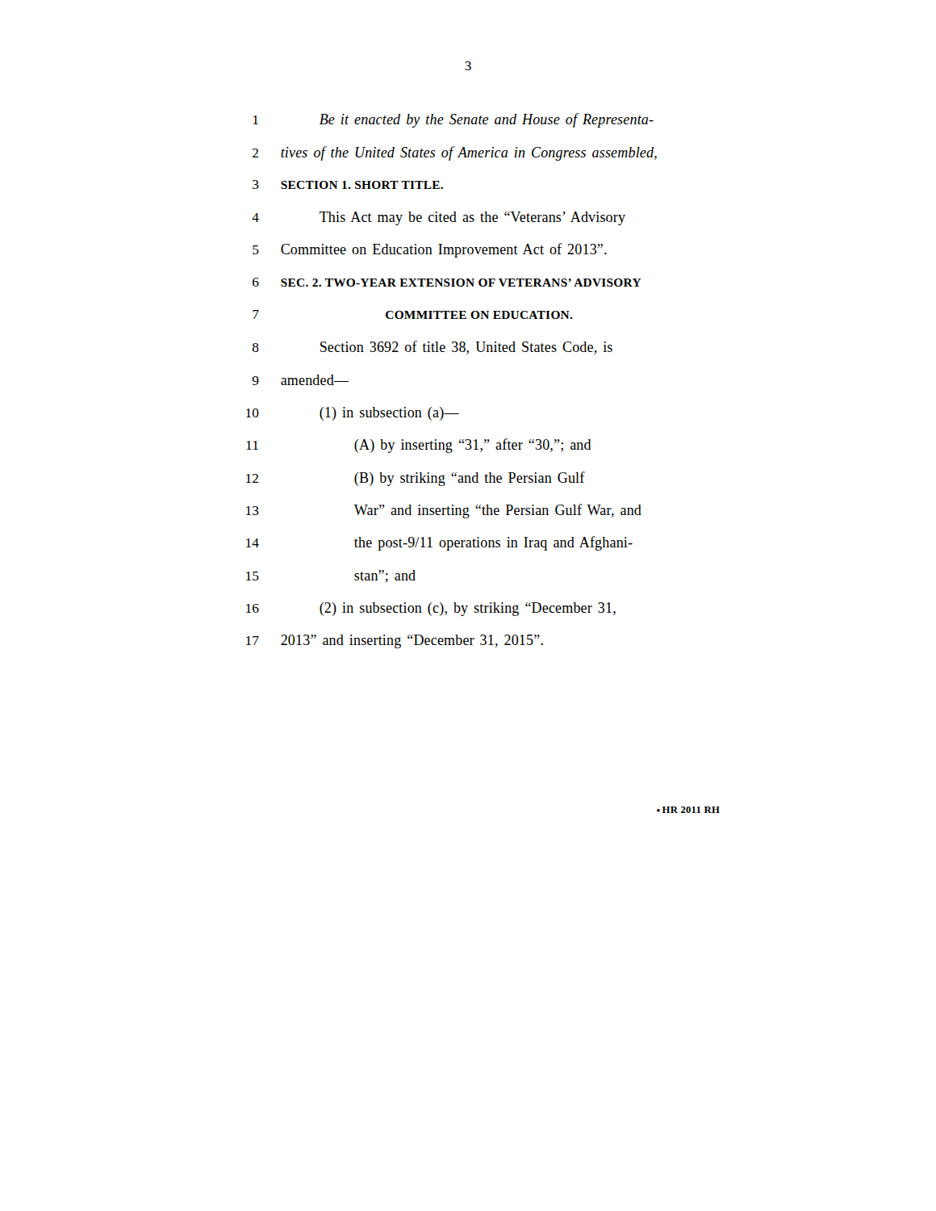3
1
Be it enacted by the Senate and House of Representa-
2
tives of the United States of America in Congress assembled,
3
SECTION 1. SHORT TITLE.
4
This Act may be cited as the “Veterans’ Advisory
5
Committee on Education Improvement Act of 2013”.
6
SEC. 2. TWO-YEAR EXTENSION OF VETERANS’ ADVISORY
7
COMMITTEE ON EDUCATION.
8
Section 3692 of title 38, United States Code, is
9
amended—
10
(1) in subsection (a)—
11
(A) by inserting “31,” after “30,”; and
12
(B) by striking “and the Persian Gulf
13
War” and inserting “the Persian Gulf War, and
14
the post-9/11 operations in Iraq and Afghani-
15
stan”; and
16
(2) in subsection (c), by striking “December 31,
17
2013” and inserting “December 31, 2015”.
•HR 2011 RH